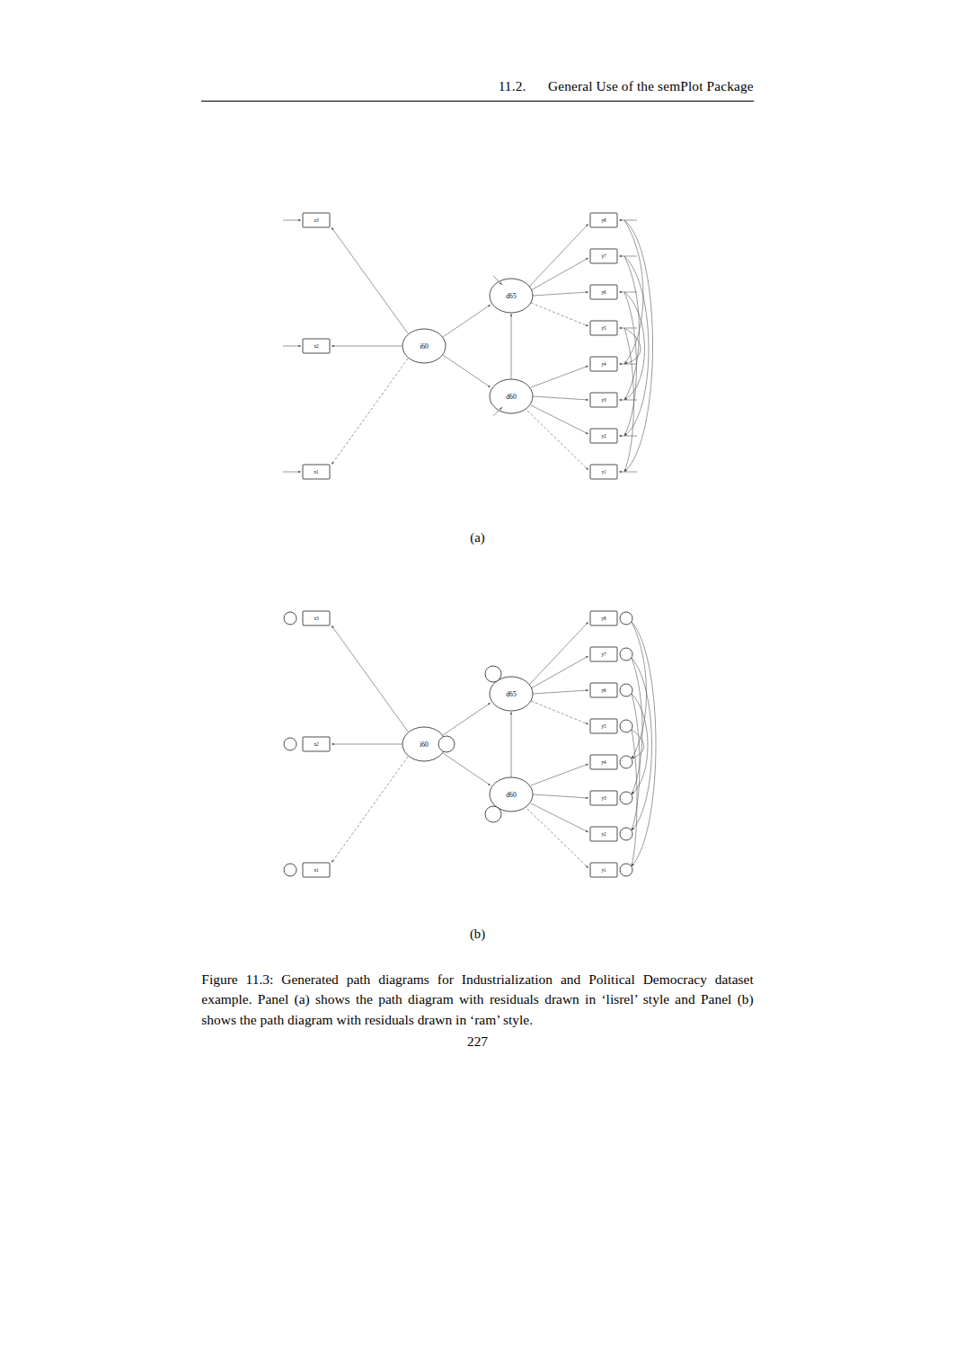11.2. General Use of the semPlot Package
x3 x2 x1 i60 d65 d60 y8 y7 y6 y5 y4 y3 y2 y1
(a)
x3 x2 x1 i60 d65 d60 y8 y7 y6 y5 y4 y3 y2 y1
(b)
Figure 11.3: Generated path diagrams for Industrialization and Political Democracy dataset example. Panel (a) shows the path diagram with residuals drawn in ‘lisrel’ style and Panel (b) shows the path diagram with residuals drawn in ‘ram’ style.
227